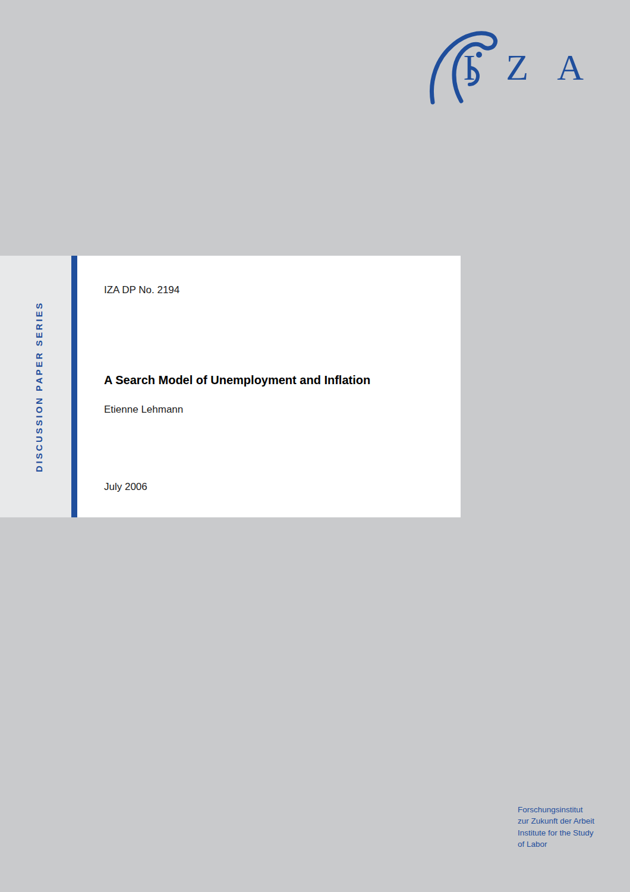I Z A
DISCUSSION PAPER SERIES
IZA DP No. 2194
A Search Model of Unemployment and Inflation
Etienne Lehmann
July 2006
Forschungsinstitut
zur Zukunft der Arbeit
Institute for the Study
of Labor